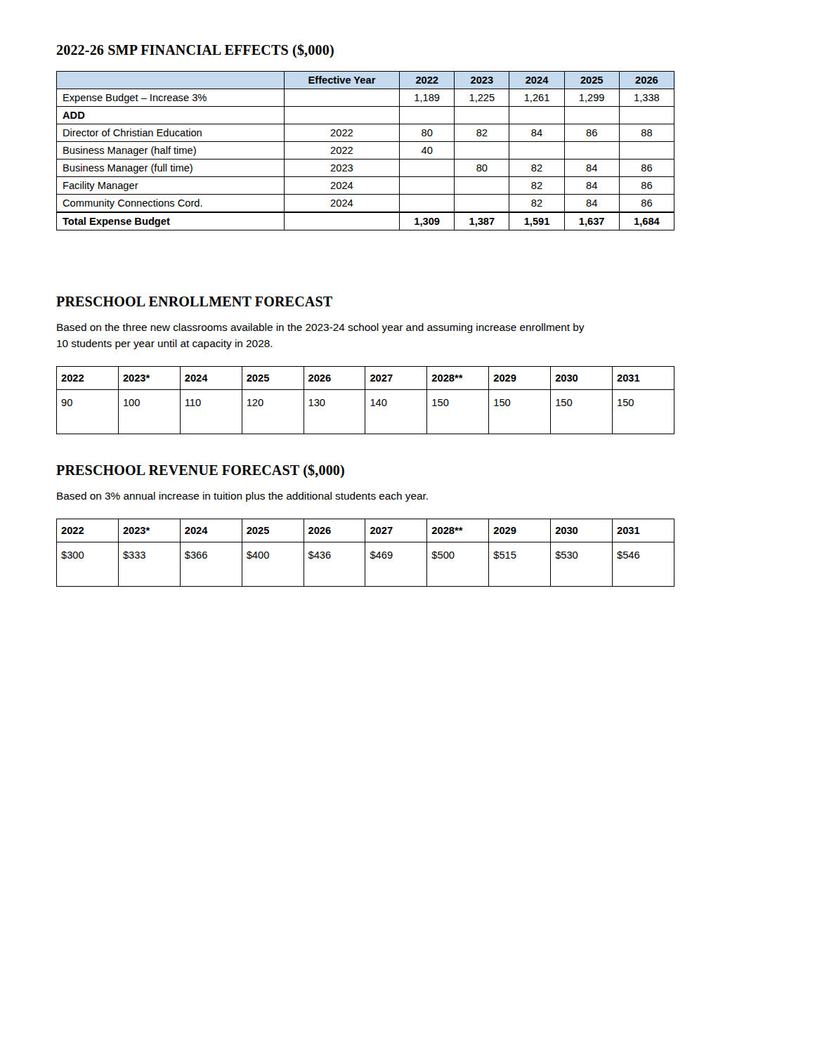2022-26 SMP FINANCIAL EFFECTS ($,000)
| | Effective Year | 2022 | 2023 | 2024 | 2025 | 2026 |
| --- | --- | --- | --- | --- | --- | --- |
| Expense Budget – Increase 3% | | 1,189 | 1,225 | 1,261 | 1,299 | 1,338 |
| ADD | | | | | | |
| Director of Christian Education | 2022 | 80 | 82 | 84 | 86 | 88 |
| Business Manager (half time) | 2022 | 40 | | | | |
| Business Manager (full time) | 2023 | | 80 | 82 | 84 | 86 |
| Facility Manager | 2024 | | | 82 | 84 | 86 |
| Community Connections Cord. | 2024 | | | 82 | 84 | 86 |
| Total Expense Budget | | 1,309 | 1,387 | 1,591 | 1,637 | 1,684 |
PRESCHOOL ENROLLMENT FORECAST
Based on the three new classrooms available in the 2023-24 school year and assuming increase enrollment by 10 students per year until at capacity in 2028.
| 2022 | 2023* | 2024 | 2025 | 2026 | 2027 | 2028** | 2029 | 2030 | 2031 |
| --- | --- | --- | --- | --- | --- | --- | --- | --- | --- |
| 90 | 100 | 110 | 120 | 130 | 140 | 150 | 150 | 150 | 150 |
PRESCHOOL REVENUE FORECAST ($,000)
Based on 3% annual increase in tuition plus the additional students each year.
| 2022 | 2023* | 2024 | 2025 | 2026 | 2027 | 2028** | 2029 | 2030 | 2031 |
| --- | --- | --- | --- | --- | --- | --- | --- | --- | --- |
| $300 | $333 | $366 | $400 | $436 | $469 | $500 | $515 | $530 | $546 |